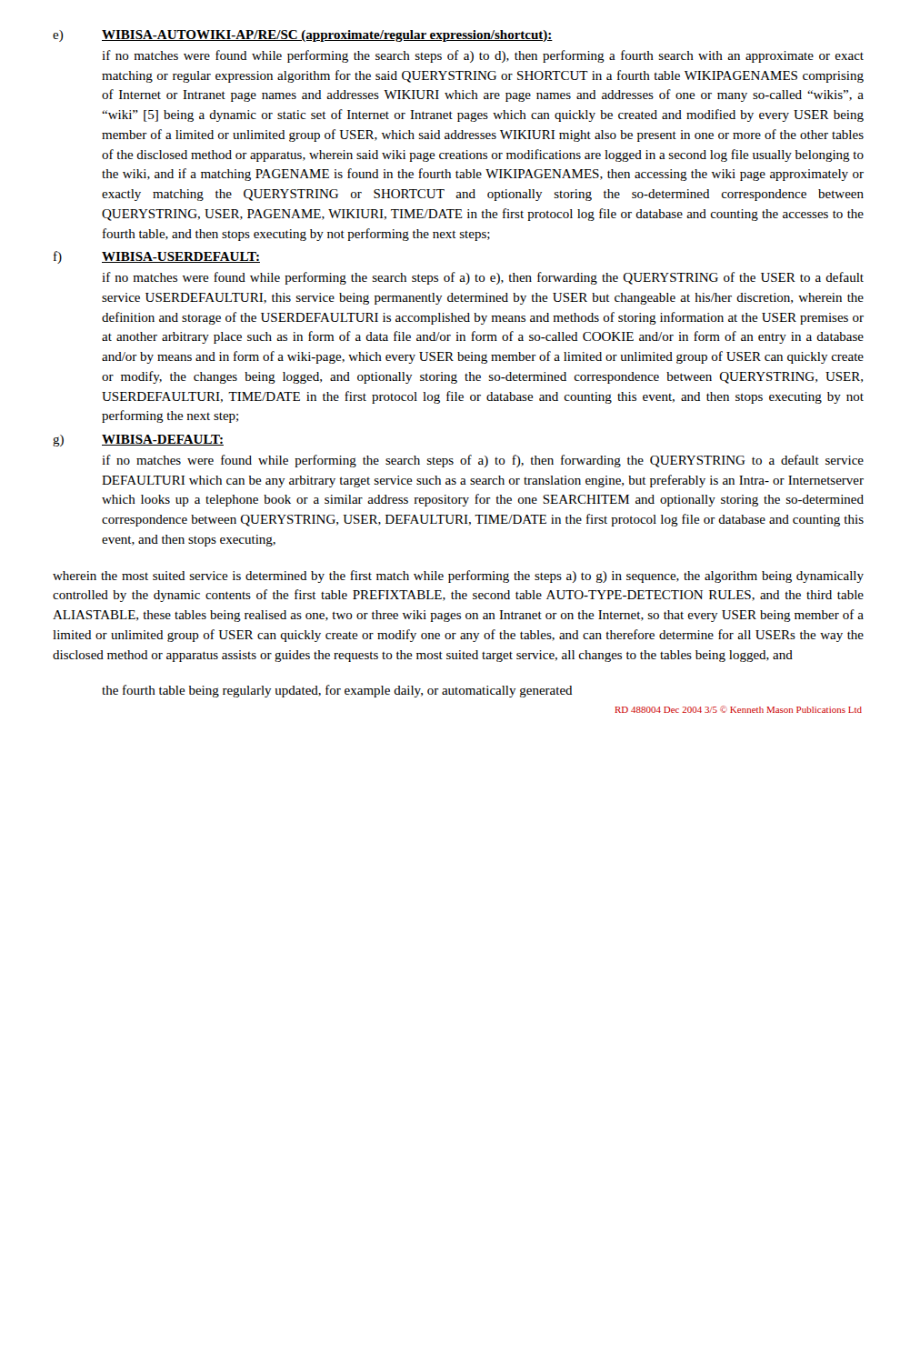e) WIBISA-AUTOWIKI-AP/RE/SC (approximate/regular expression/shortcut): if no matches were found while performing the search steps of a) to d), then performing a fourth search with an approximate or exact matching or regular expression algorithm for the said QUERYSTRING or SHORTCUT in a fourth table WIKIPAGENAMES comprising of Internet or Intranet page names and addresses WIKIURI which are page names and addresses of one or many so-called “wikis”, a “wiki” [5] being a dynamic or static set of Internet or Intranet pages which can quickly be created and modified by every USER being member of a limited or unlimited group of USER, which said addresses WIKIURI might also be present in one or more of the other tables of the disclosed method or apparatus, wherein said wiki page creations or modifications are logged in a second log file usually belonging to the wiki, and if a matching PAGENAME is found in the fourth table WIKIPAGENAMES, then accessing the wiki page approximately or exactly matching the QUERYSTRING or SHORTCUT and optionally storing the so-determined correspondence between QUERYSTRING, USER, PAGENAME, WIKIURI, TIME/DATE in the first protocol log file or database and counting the accesses to the fourth table, and then stops executing by not performing the next steps;
f) WIBISA-USERDEFAULT: if no matches were found while performing the search steps of a) to e), then forwarding the QUERYSTRING of the USER to a default service USERDEFAULTURI, this service being permanently determined by the USER but changeable at his/her discretion, wherein the definition and storage of the USERDEFAULTURI is accomplished by means and methods of storing information at the USER premises or at another arbitrary place such as in form of a data file and/or in form of a so-called COOKIE and/or in form of an entry in a database and/or by means and in form of a wiki-page, which every USER being member of a limited or unlimited group of USER can quickly create or modify, the changes being logged, and optionally storing the so-determined correspondence between QUERYSTRING, USER, USERDEFAULTURI, TIME/DATE in the first protocol log file or database and counting this event, and then stops executing by not performing the next step;
g) WIBISA-DEFAULT: if no matches were found while performing the search steps of a) to f), then forwarding the QUERYSTRING to a default service DEFAULTURI which can be any arbitrary target service such as a search or translation engine, but preferably is an Intra- or Internetserver which looks up a telephone book or a similar address repository for the one SEARCHITEM and optionally storing the so-determined correspondence between QUERYSTRING, USER, DEFAULTURI, TIME/DATE in the first protocol log file or database and counting this event, and then stops executing,
wherein the most suited service is determined by the first match while performing the steps a) to g) in sequence, the algorithm being dynamically controlled by the dynamic contents of the first table PREFIXTABLE, the second table AUTO-TYPE-DETECTION RULES, and the third table ALIASTABLE, these tables being realised as one, two or three wiki pages on an Intranet or on the Internet, so that every USER being member of a limited or unlimited group of USER can quickly create or modify one or any of the tables, and can therefore determine for all USERs the way the disclosed method or apparatus assists or guides the requests to the most suited target service, all changes to the tables being logged, and
the fourth table being regularly updated, for example daily, or automatically generated
RD 488004 Dec 2004 3/5 © Kenneth Mason Publications Ltd